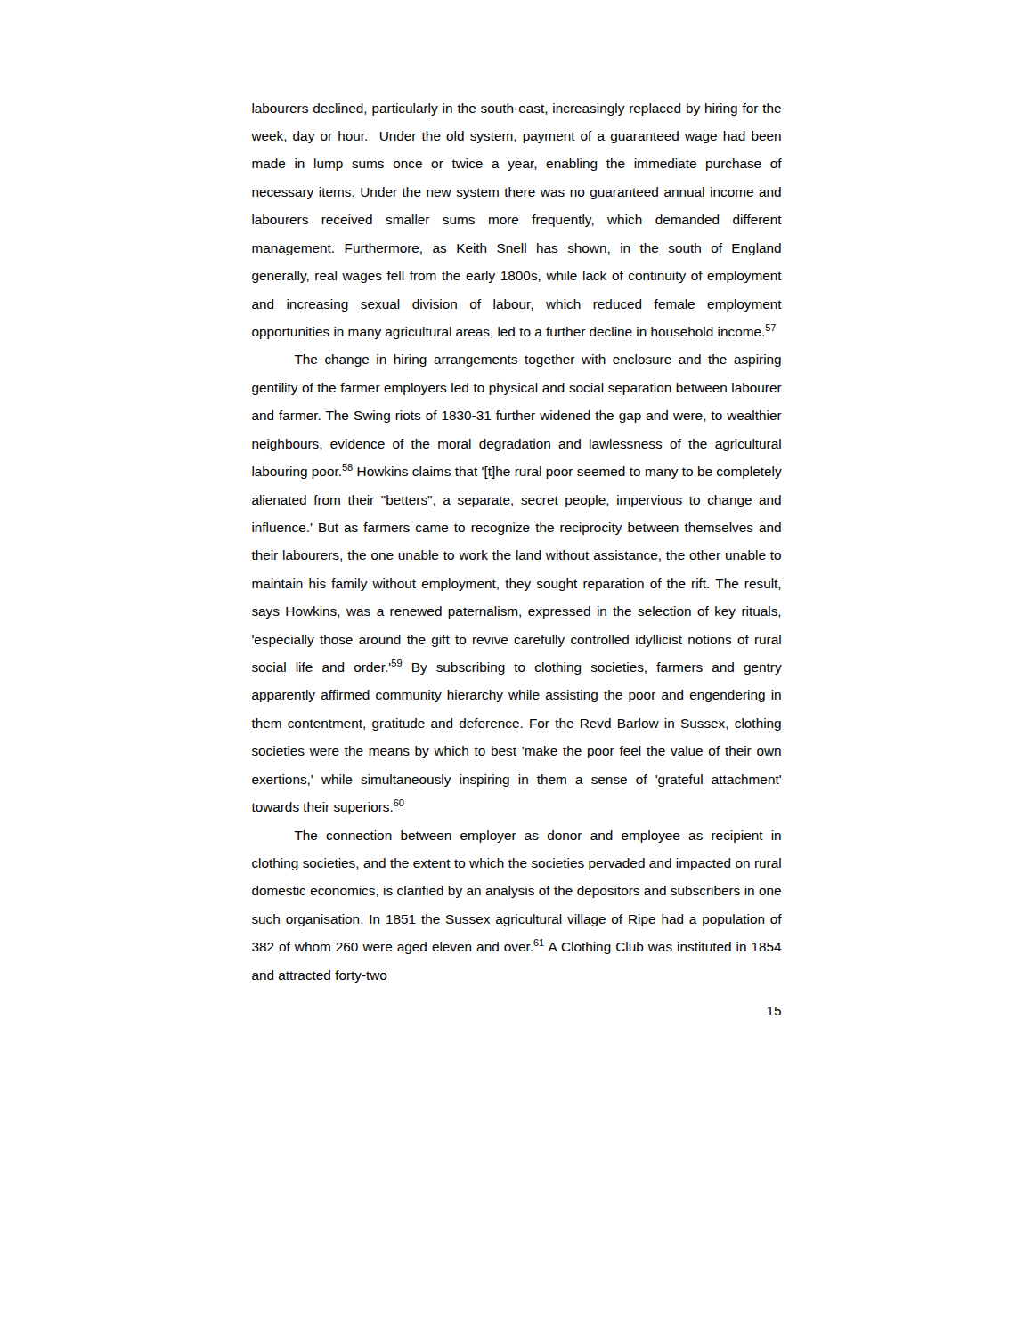labourers declined, particularly in the south-east, increasingly replaced by hiring for the week, day or hour. Under the old system, payment of a guaranteed wage had been made in lump sums once or twice a year, enabling the immediate purchase of necessary items. Under the new system there was no guaranteed annual income and labourers received smaller sums more frequently, which demanded different management. Furthermore, as Keith Snell has shown, in the south of England generally, real wages fell from the early 1800s, while lack of continuity of employment and increasing sexual division of labour, which reduced female employment opportunities in many agricultural areas, led to a further decline in household income.57
The change in hiring arrangements together with enclosure and the aspiring gentility of the farmer employers led to physical and social separation between labourer and farmer. The Swing riots of 1830-31 further widened the gap and were, to wealthier neighbours, evidence of the moral degradation and lawlessness of the agricultural labouring poor.58 Howkins claims that '[t]he rural poor seemed to many to be completely alienated from their "betters", a separate, secret people, impervious to change and influence.' But as farmers came to recognize the reciprocity between themselves and their labourers, the one unable to work the land without assistance, the other unable to maintain his family without employment, they sought reparation of the rift. The result, says Howkins, was a renewed paternalism, expressed in the selection of key rituals, 'especially those around the gift to revive carefully controlled idyllicist notions of rural social life and order.'59 By subscribing to clothing societies, farmers and gentry apparently affirmed community hierarchy while assisting the poor and engendering in them contentment, gratitude and deference. For the Revd Barlow in Sussex, clothing societies were the means by which to best 'make the poor feel the value of their own exertions,' while simultaneously inspiring in them a sense of 'grateful attachment' towards their superiors.60
The connection between employer as donor and employee as recipient in clothing societies, and the extent to which the societies pervaded and impacted on rural domestic economics, is clarified by an analysis of the depositors and subscribers in one such organisation. In 1851 the Sussex agricultural village of Ripe had a population of 382 of whom 260 were aged eleven and over.61 A Clothing Club was instituted in 1854 and attracted forty-two
15